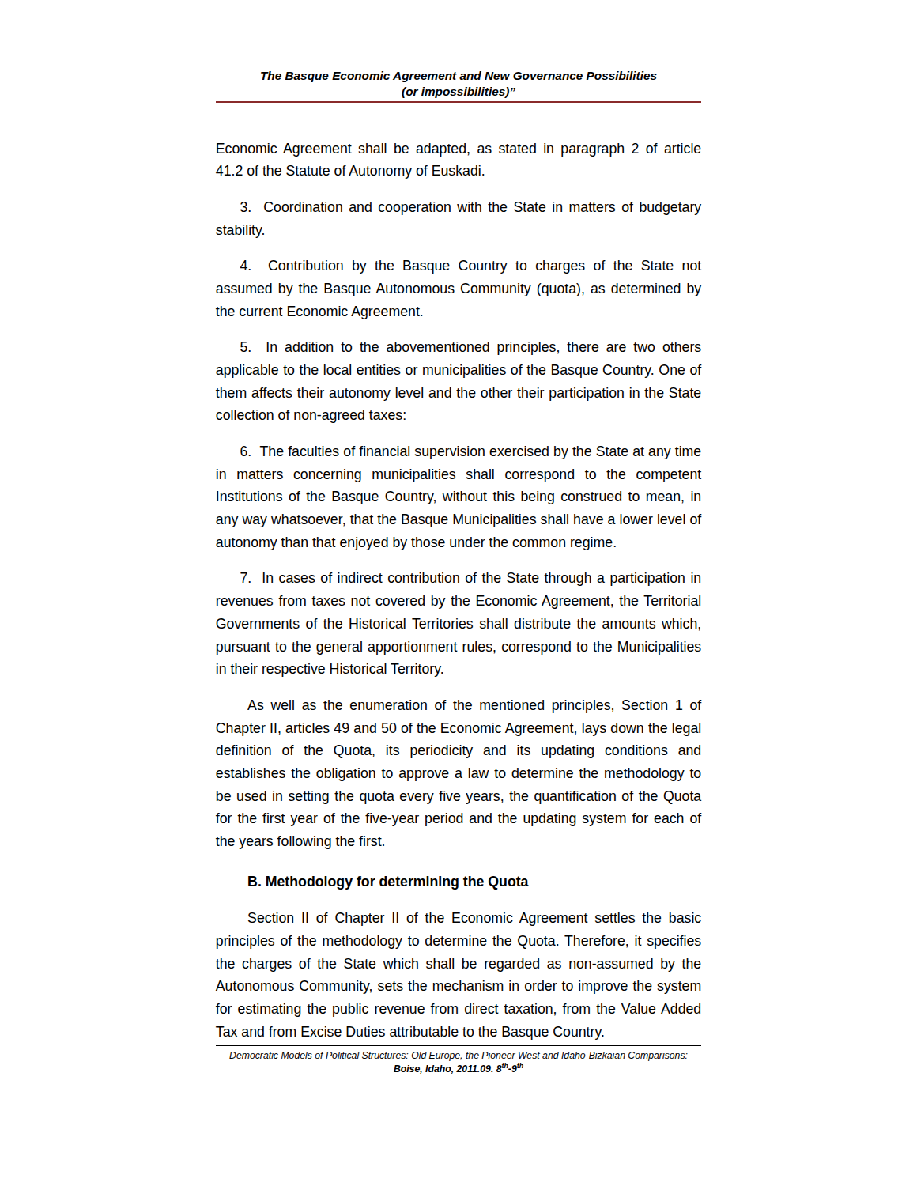The Basque Economic Agreement and New Governance Possibilities
(or impossibilities)”
Economic Agreement shall be adapted, as stated in paragraph 2 of article 41.2 of the Statute of Autonomy of Euskadi.
3. Coordination and cooperation with the State in matters of budgetary stability.
4. Contribution by the Basque Country to charges of the State not assumed by the Basque Autonomous Community (quota), as determined by the current Economic Agreement.
5. In addition to the abovementioned principles, there are two others applicable to the local entities or municipalities of the Basque Country. One of them affects their autonomy level and the other their participation in the State collection of non-agreed taxes:
6. The faculties of financial supervision exercised by the State at any time in matters concerning municipalities shall correspond to the competent Institutions of the Basque Country, without this being construed to mean, in any way whatsoever, that the Basque Municipalities shall have a lower level of autonomy than that enjoyed by those under the common regime.
7. In cases of indirect contribution of the State through a participation in revenues from taxes not covered by the Economic Agreement, the Territorial Governments of the Historical Territories shall distribute the amounts which, pursuant to the general apportionment rules, correspond to the Municipalities in their respective Historical Territory.
As well as the enumeration of the mentioned principles, Section 1 of Chapter II, articles 49 and 50 of the Economic Agreement, lays down the legal definition of the Quota, its periodicity and its updating conditions and establishes the obligation to approve a law to determine the methodology to be used in setting the quota every five years, the quantification of the Quota for the first year of the five-year period and the updating system for each of the years following the first.
B. Methodology for determining the Quota
Section II of Chapter II of the Economic Agreement settles the basic principles of the methodology to determine the Quota. Therefore, it specifies the charges of the State which shall be regarded as non-assumed by the Autonomous Community, sets the mechanism in order to improve the system for estimating the public revenue from direct taxation, from the Value Added Tax and from Excise Duties attributable to the Basque Country.
Democratic Models of Political Structures: Old Europe, the Pioneer West and Idaho-Bizkaian Comparisons:
Boise, Idaho, 2011.09. 8th-9th